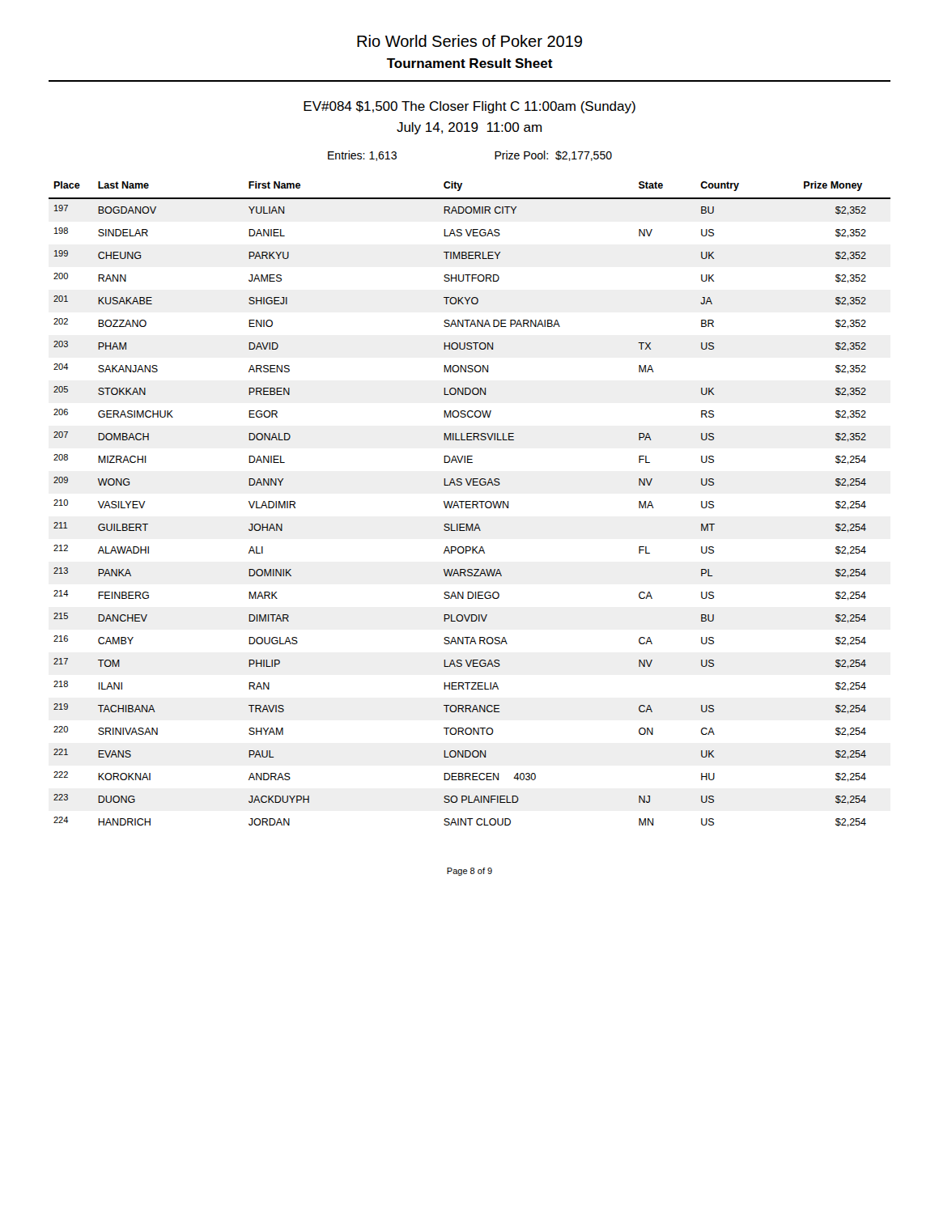Rio World Series of Poker 2019
Tournament Result Sheet
EV#084 $1,500 The Closer Flight C 11:00am (Sunday)
July 14, 2019 11:00 am
Entries: 1,613 Prize Pool: $2,177,550
| Place | Last Name | First Name | City | State | Country | Prize Money |
| --- | --- | --- | --- | --- | --- | --- |
| 197 | BOGDANOV | YULIAN | RADOMIR CITY | | BU | $2,352 |
| 198 | SINDELAR | DANIEL | LAS VEGAS | NV | US | $2,352 |
| 199 | CHEUNG | PARKYU | TIMBERLEY | | UK | $2,352 |
| 200 | RANN | JAMES | SHUTFORD | | UK | $2,352 |
| 201 | KUSAKABE | SHIGEJI | TOKYO | | JA | $2,352 |
| 202 | BOZZANO | ENIO | SANTANA DE PARNAIBA | | BR | $2,352 |
| 203 | PHAM | DAVID | HOUSTON | TX | US | $2,352 |
| 204 | SAKANJANS | ARSENS | MONSON | MA | | $2,352 |
| 205 | STOKKAN | PREBEN | LONDON | | UK | $2,352 |
| 206 | GERASIMCHUK | EGOR | MOSCOW | | RS | $2,352 |
| 207 | DOMBACH | DONALD | MILLERSVILLE | PA | US | $2,352 |
| 208 | MIZRACHI | DANIEL | DAVIE | FL | US | $2,254 |
| 209 | WONG | DANNY | LAS VEGAS | NV | US | $2,254 |
| 210 | VASILYEV | VLADIMIR | WATERTOWN | MA | US | $2,254 |
| 211 | GUILBERT | JOHAN | SLIEMA | | MT | $2,254 |
| 212 | ALAWADHI | ALI | APOPKA | FL | US | $2,254 |
| 213 | PANKA | DOMINIK | WARSZAWA | | PL | $2,254 |
| 214 | FEINBERG | MARK | SAN DIEGO | CA | US | $2,254 |
| 215 | DANCHEV | DIMITAR | PLOVDIV | | BU | $2,254 |
| 216 | CAMBY | DOUGLAS | SANTA ROSA | CA | US | $2,254 |
| 217 | TOM | PHILIP | LAS VEGAS | NV | US | $2,254 |
| 218 | ILANI | RAN | HERTZELIA | | | $2,254 |
| 219 | TACHIBANA | TRAVIS | TORRANCE | CA | US | $2,254 |
| 220 | SRINIVASAN | SHYAM | TORONTO | ON | CA | $2,254 |
| 221 | EVANS | PAUL | LONDON | | UK | $2,254 |
| 222 | KOROKNAI | ANDRAS | DEBRECEN 4030 | | HU | $2,254 |
| 223 | DUONG | JACKDUYPH | SO PLAINFIELD | NJ | US | $2,254 |
| 224 | HANDRICH | JORDAN | SAINT CLOUD | MN | US | $2,254 |
Page 8 of 9